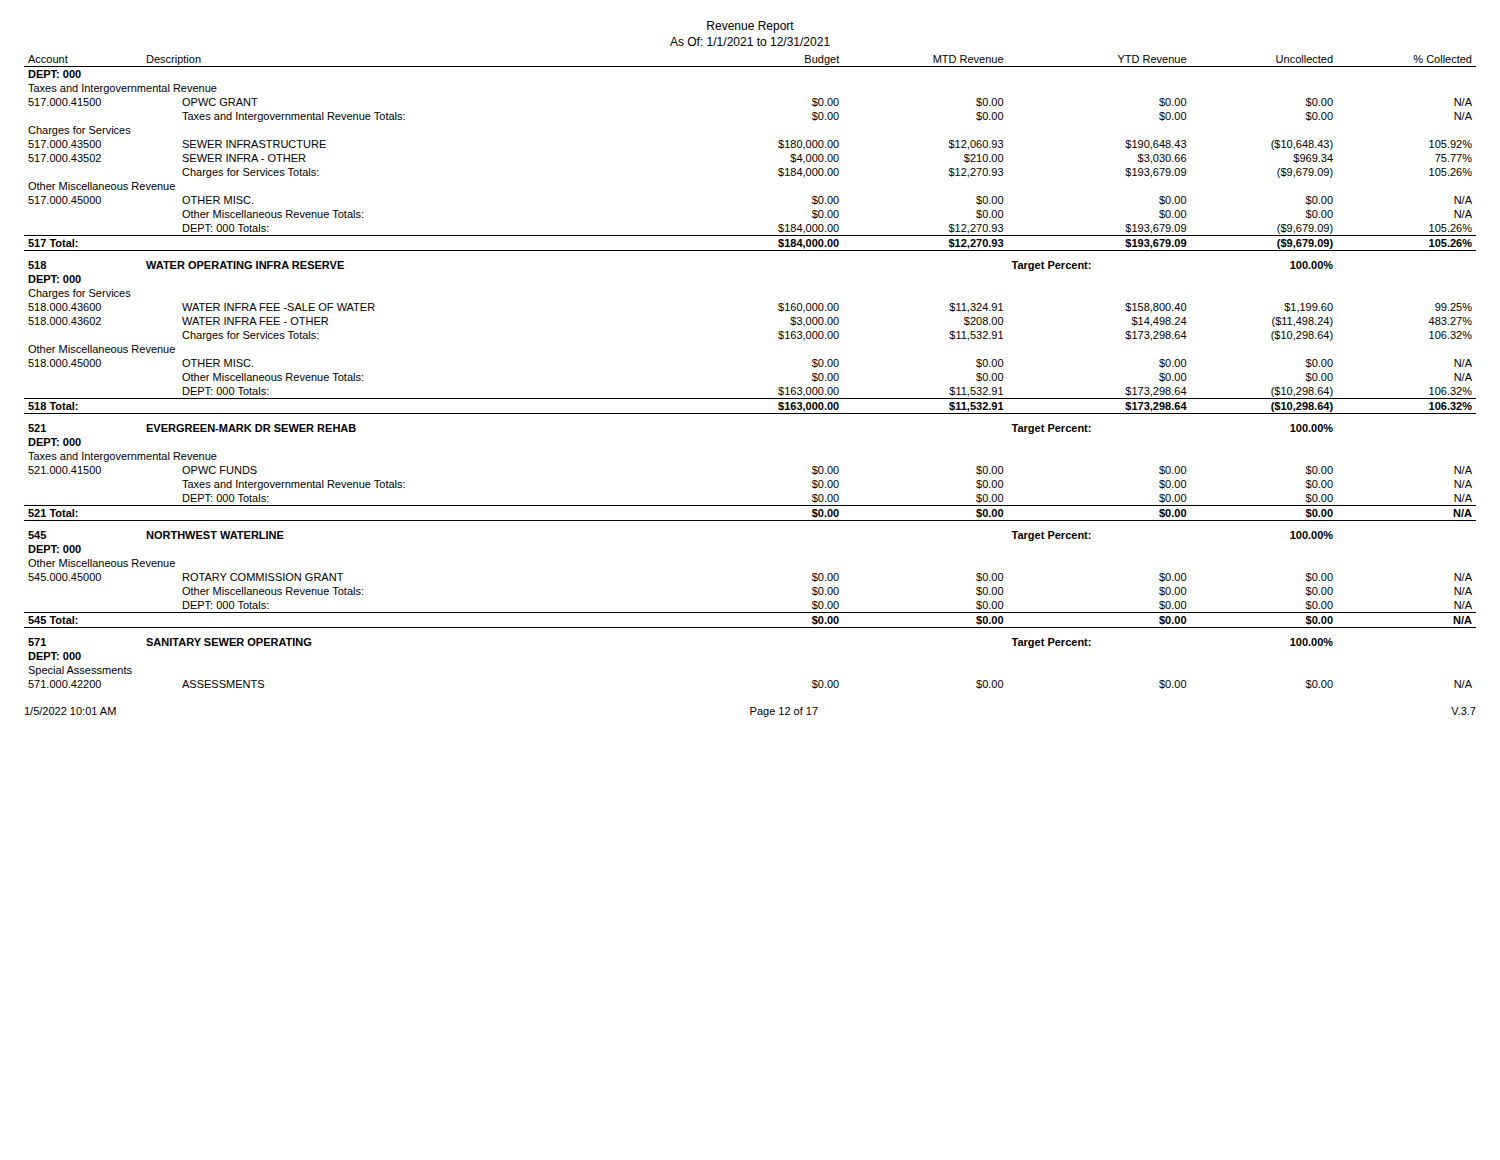Revenue Report
As Of: 1/1/2021 to 12/31/2021
| Account | Description | Budget | MTD Revenue | YTD Revenue | Uncollected | % Collected |
| --- | --- | --- | --- | --- | --- | --- |
| DEPT: 000 |
| Taxes and Intergovernmental Revenue | |
| 517.000.41500 | OPWC GRANT | $0.00 | $0.00 | $0.00 | $0.00 | N/A |
| | Taxes and Intergovernmental Revenue Totals: | $0.00 | $0.00 | $0.00 | $0.00 | N/A |
| Charges for Services | |
| 517.000.43500 | SEWER INFRASTRUCTURE | $180,000.00 | $12,060.93 | $190,648.43 | ($10,648.43) | 105.92% |
| 517.000.43502 | SEWER INFRA - OTHER | $4,000.00 | $210.00 | $3,030.66 | $969.34 | 75.77% |
| | Charges for Services Totals: | $184,000.00 | $12,270.93 | $193,679.09 | ($9,679.09) | 105.26% |
| Other Miscellaneous Revenue | |
| 517.000.45000 | OTHER MISC. | $0.00 | $0.00 | $0.00 | $0.00 | N/A |
| | Other Miscellaneous Revenue Totals: | $0.00 | $0.00 | $0.00 | $0.00 | N/A |
| | DEPT: 000 Totals: | $184,000.00 | $12,270.93 | $193,679.09 | ($9,679.09) | 105.26% |
| 517 Total: | $184,000.00 | $12,270.93 | $193,679.09 | ($9,679.09) | 105.26% |
| 518 | WATER OPERATING INFRA RESERVE | | | Target Percent: | 100.00% | |
| DEPT: 000 |
| Charges for Services | |
| 518.000.43600 | WATER INFRA FEE -SALE OF WATER | $160,000.00 | $11,324.91 | $158,800.40 | $1,199.60 | 99.25% |
| 518.000.43602 | WATER INFRA FEE - OTHER | $3,000.00 | $208.00 | $14,498.24 | ($11,498.24) | 483.27% |
| | Charges for Services Totals: | $163,000.00 | $11,532.91 | $173,298.64 | ($10,298.64) | 106.32% |
| Other Miscellaneous Revenue | |
| 518.000.45000 | OTHER MISC. | $0.00 | $0.00 | $0.00 | $0.00 | N/A |
| | Other Miscellaneous Revenue Totals: | $0.00 | $0.00 | $0.00 | $0.00 | N/A |
| | DEPT: 000 Totals: | $163,000.00 | $11,532.91 | $173,298.64 | ($10,298.64) | 106.32% |
| 518 Total: | $163,000.00 | $11,532.91 | $173,298.64 | ($10,298.64) | 106.32% |
| 521 | EVERGREEN-MARK DR SEWER REHAB | | | Target Percent: | 100.00% | |
| DEPT: 000 |
| Taxes and Intergovernmental Revenue | |
| 521.000.41500 | OPWC FUNDS | $0.00 | $0.00 | $0.00 | $0.00 | N/A |
| | Taxes and Intergovernmental Revenue Totals: | $0.00 | $0.00 | $0.00 | $0.00 | N/A |
| | DEPT: 000 Totals: | $0.00 | $0.00 | $0.00 | $0.00 | N/A |
| 521 Total: | $0.00 | $0.00 | $0.00 | $0.00 | N/A |
| 545 | NORTHWEST WATERLINE | | | Target Percent: | 100.00% | |
| DEPT: 000 |
| Other Miscellaneous Revenue | |
| 545.000.45000 | ROTARY COMMISSION GRANT | $0.00 | $0.00 | $0.00 | $0.00 | N/A |
| | Other Miscellaneous Revenue Totals: | $0.00 | $0.00 | $0.00 | $0.00 | N/A |
| | DEPT: 000 Totals: | $0.00 | $0.00 | $0.00 | $0.00 | N/A |
| 545 Total: | $0.00 | $0.00 | $0.00 | $0.00 | N/A |
| 571 | SANITARY SEWER OPERATING | | | Target Percent: | 100.00% | |
| DEPT: 000 |
| Special Assessments | |
| 571.000.42200 | ASSESSMENTS | $0.00 | $0.00 | $0.00 | $0.00 | N/A |
1/5/2022 10:01 AM
Page 12 of 17
V.3.7